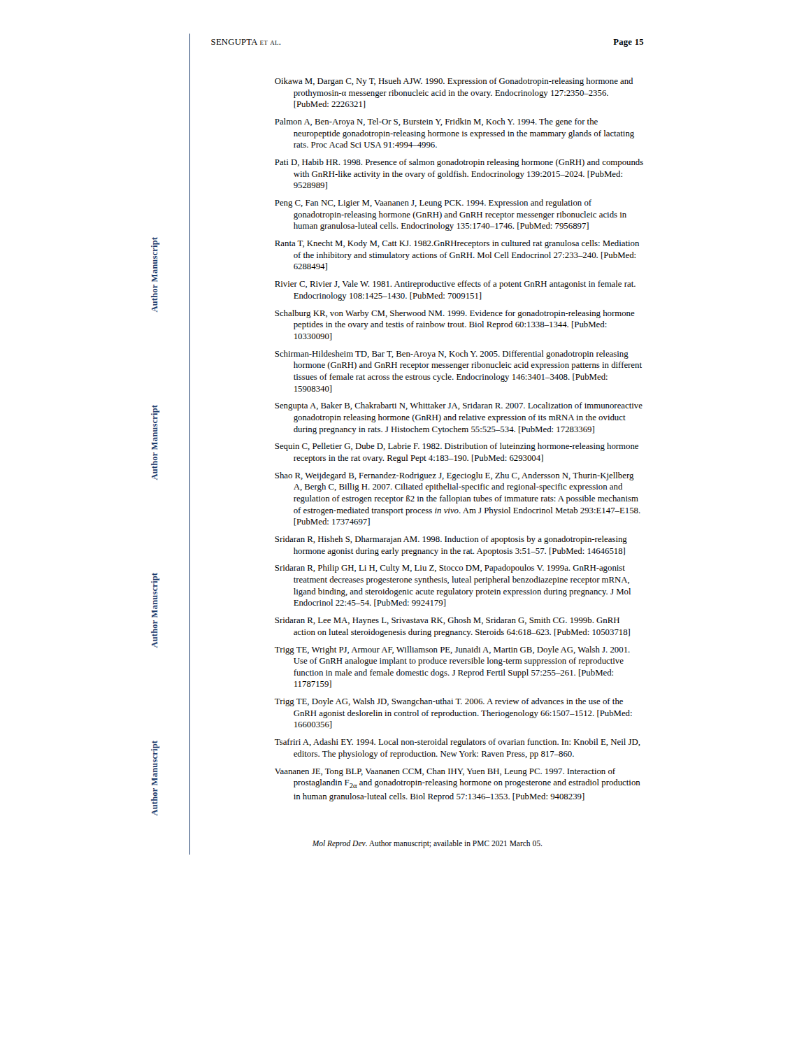Author Manuscript
Author Manuscript
Author Manuscript
Author Manuscript
SENGUPTA et al. Page 15
Oikawa M, Dargan C, Ny T, Hsueh AJW. 1990. Expression of Gonadotropin-releasing hormone and prothymosin-α messenger ribonucleic acid in the ovary. Endocrinology 127:2350–2356. [PubMed: 2226321]
Palmon A, Ben-Aroya N, Tel-Or S, Burstein Y, Fridkin M, Koch Y. 1994. The gene for the neuropeptide gonadotropin-releasing hormone is expressed in the mammary glands of lactating rats. Proc Acad Sci USA 91:4994–4996.
Pati D, Habib HR. 1998. Presence of salmon gonadotropin releasing hormone (GnRH) and compounds with GnRH-like activity in the ovary of goldfish. Endocrinology 139:2015–2024. [PubMed: 9528989]
Peng C, Fan NC, Ligier M, Vaananen J, Leung PCK. 1994. Expression and regulation of gonadotropin-releasing hormone (GnRH) and GnRH receptor messenger ribonucleic acids in human granulosa-luteal cells. Endocrinology 135:1740–1746. [PubMed: 7956897]
Ranta T, Knecht M, Kody M, Catt KJ. 1982.GnRHreceptors in cultured rat granulosa cells: Mediation of the inhibitory and stimulatory actions of GnRH. Mol Cell Endocrinol 27:233–240. [PubMed: 6288494]
Rivier C, Rivier J, Vale W. 1981. Antireproductive effects of a potent GnRH antagonist in female rat. Endocrinology 108:1425–1430. [PubMed: 7009151]
Schalburg KR, von Warby CM, Sherwood NM. 1999. Evidence for gonadotropin-releasing hormone peptides in the ovary and testis of rainbow trout. Biol Reprod 60:1338–1344. [PubMed: 10330090]
Schirman-Hildesheim TD, Bar T, Ben-Aroya N, Koch Y. 2005. Differential gonadotropin releasing hormone (GnRH) and GnRH receptor messenger ribonucleic acid expression patterns in different tissues of female rat across the estrous cycle. Endocrinology 146:3401–3408. [PubMed: 15908340]
Sengupta A, Baker B, Chakrabarti N, Whittaker JA, Sridaran R. 2007. Localization of immunoreactive gonadotropin releasing hormone (GnRH) and relative expression of its mRNA in the oviduct during pregnancy in rats. J Histochem Cytochem 55:525–534. [PubMed: 17283369]
Sequin C, Pelletier G, Dube D, Labrie F. 1982. Distribution of luteinzing hormone-releasing hormone receptors in the rat ovary. Regul Pept 4:183–190. [PubMed: 6293004]
Shao R, Weijdegard B, Fernandez-Rodriguez J, Egecioglu E, Zhu C, Andersson N, Thurin-Kjellberg A, Bergh C, Billig H. 2007. Ciliated epithelial-specific and regional-specific expression and regulation of estrogen receptor ß2 in the fallopian tubes of immature rats: A possible mechanism of estrogen-mediated transport process in vivo. Am J Physiol Endocrinol Metab 293:E147–E158. [PubMed: 17374697]
Sridaran R, Hisheh S, Dharmarajan AM. 1998. Induction of apoptosis by a gonadotropin-releasing hormone agonist during early pregnancy in the rat. Apoptosis 3:51–57. [PubMed: 14646518]
Sridaran R, Philip GH, Li H, Culty M, Liu Z, Stocco DM, Papadopoulos V. 1999a. GnRH-agonist treatment decreases progesterone synthesis, luteal peripheral benzodiazepine receptor mRNA, ligand binding, and steroidogenic acute regulatory protein expression during pregnancy. J Mol Endocrinol 22:45–54. [PubMed: 9924179]
Sridaran R, Lee MA, Haynes L, Srivastava RK, Ghosh M, Sridaran G, Smith CG. 1999b. GnRH action on luteal steroidogenesis during pregnancy. Steroids 64:618–623. [PubMed: 10503718]
Trigg TE, Wright PJ, Armour AF, Williamson PE, Junaidi A, Martin GB, Doyle AG, Walsh J. 2001. Use of GnRH analogue implant to produce reversible long-term suppression of reproductive function in male and female domestic dogs. J Reprod Fertil Suppl 57:255–261. [PubMed: 11787159]
Trigg TE, Doyle AG, Walsh JD, Swangchan-uthai T. 2006. A review of advances in the use of the GnRH agonist deslorelin in control of reproduction. Theriogenology 66:1507–1512. [PubMed: 16600356]
Tsafriri A, Adashi EY. 1994. Local non-steroidal regulators of ovarian function. In: Knobil E, Neil JD, editors. The physiology of reproduction. New York: Raven Press, pp 817–860.
Vaananen JE, Tong BLP, Vaananen CCM, Chan IHY, Yuen BH, Leung PC. 1997. Interaction of prostaglandin F2α and gonadotropin-releasing hormone on progesterone and estradiol production in human granulosa-luteal cells. Biol Reprod 57:1346–1353. [PubMed: 9408239]
Mol Reprod Dev. Author manuscript; available in PMC 2021 March 05.